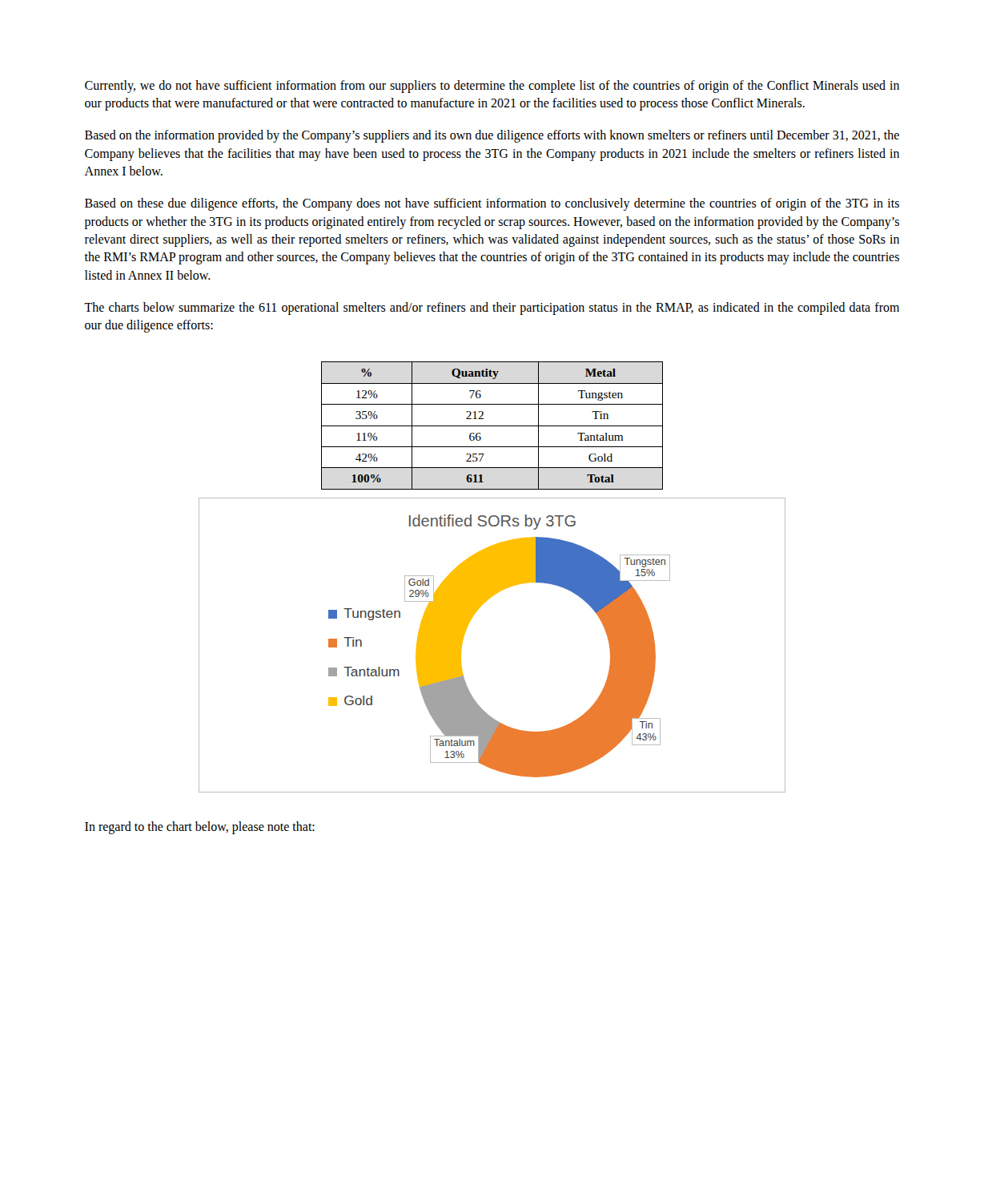Currently, we do not have sufficient information from our suppliers to determine the complete list of the countries of origin of the Conflict Minerals used in our products that were manufactured or that were contracted to manufacture in 2021 or the facilities used to process those Conflict Minerals.
Based on the information provided by the Company’s suppliers and its own due diligence efforts with known smelters or refiners until December 31, 2021, the Company believes that the facilities that may have been used to process the 3TG in the Company products in 2021 include the smelters or refiners listed in Annex I below.
Based on these due diligence efforts, the Company does not have sufficient information to conclusively determine the countries of origin of the 3TG in its products or whether the 3TG in its products originated entirely from recycled or scrap sources. However, based on the information provided by the Company’s relevant direct suppliers, as well as their reported smelters or refiners, which was validated against independent sources, such as the status’ of those SoRs in the RMI’s RMAP program and other sources, the Company believes that the countries of origin of the 3TG contained in its products may include the countries listed in Annex II below.
The charts below summarize the 611 operational smelters and/or refiners and their participation status in the RMAP, as indicated in the compiled data from our due diligence efforts:
| % | Quantity | Metal |
| --- | --- | --- |
| 12% | 76 | Tungsten |
| 35% | 212 | Tin |
| 11% | 66 | Tantalum |
| 42% | 257 | Gold |
| 100% | 611 | Total |
Identified SORs by 3TG
Tungsten
Tin
Tantalum
Gold
Tungsten
15%
Tin
43%
Tantalum
13%
Gold
29%
In regard to the chart below, please note that: